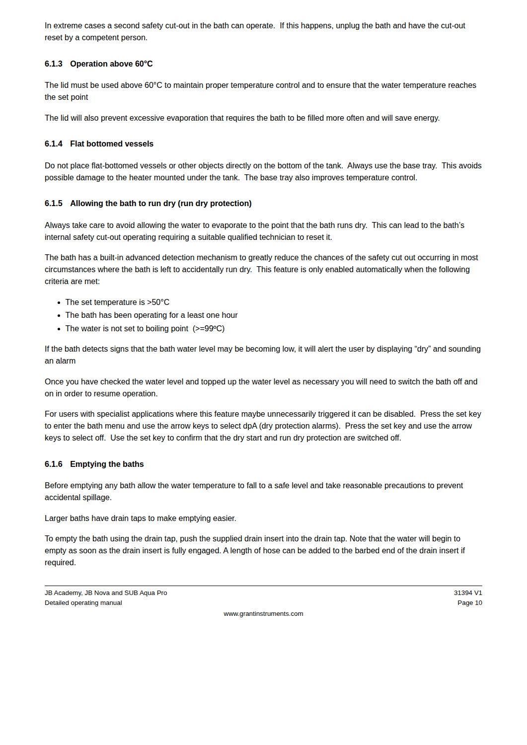In extreme cases a second safety cut-out in the bath can operate. If this happens, unplug the bath and have the cut-out reset by a competent person.
6.1.3 Operation above 60°C
The lid must be used above 60°C to maintain proper temperature control and to ensure that the water temperature reaches the set point
The lid will also prevent excessive evaporation that requires the bath to be filled more often and will save energy.
6.1.4 Flat bottomed vessels
Do not place flat-bottomed vessels or other objects directly on the bottom of the tank. Always use the base tray. This avoids possible damage to the heater mounted under the tank. The base tray also improves temperature control.
6.1.5 Allowing the bath to run dry (run dry protection)
Always take care to avoid allowing the water to evaporate to the point that the bath runs dry. This can lead to the bath’s internal safety cut-out operating requiring a suitable qualified technician to reset it.
The bath has a built-in advanced detection mechanism to greatly reduce the chances of the safety cut out occurring in most circumstances where the bath is left to accidentally run dry. This feature is only enabled automatically when the following criteria are met:
The set temperature is >50°C
The bath has been operating for a least one hour
The water is not set to boiling point (>=99ºC)
If the bath detects signs that the bath water level may be becoming low, it will alert the user by displaying “dry” and sounding an alarm
Once you have checked the water level and topped up the water level as necessary you will need to switch the bath off and on in order to resume operation.
For users with specialist applications where this feature maybe unnecessarily triggered it can be disabled. Press the set key to enter the bath menu and use the arrow keys to select dpA (dry protection alarms). Press the set key and use the arrow keys to select off. Use the set key to confirm that the dry start and run dry protection are switched off.
6.1.6 Emptying the baths
Before emptying any bath allow the water temperature to fall to a safe level and take reasonable precautions to prevent accidental spillage.
Larger baths have drain taps to make emptying easier.
To empty the bath using the drain tap, push the supplied drain insert into the drain tap. Note that the water will begin to empty as soon as the drain insert is fully engaged. A length of hose can be added to the barbed end of the drain insert if required.
JB Academy, JB Nova and SUB Aqua Pro
31394 V1
Detailed operating manual
Page 10
www.grantinstruments.com